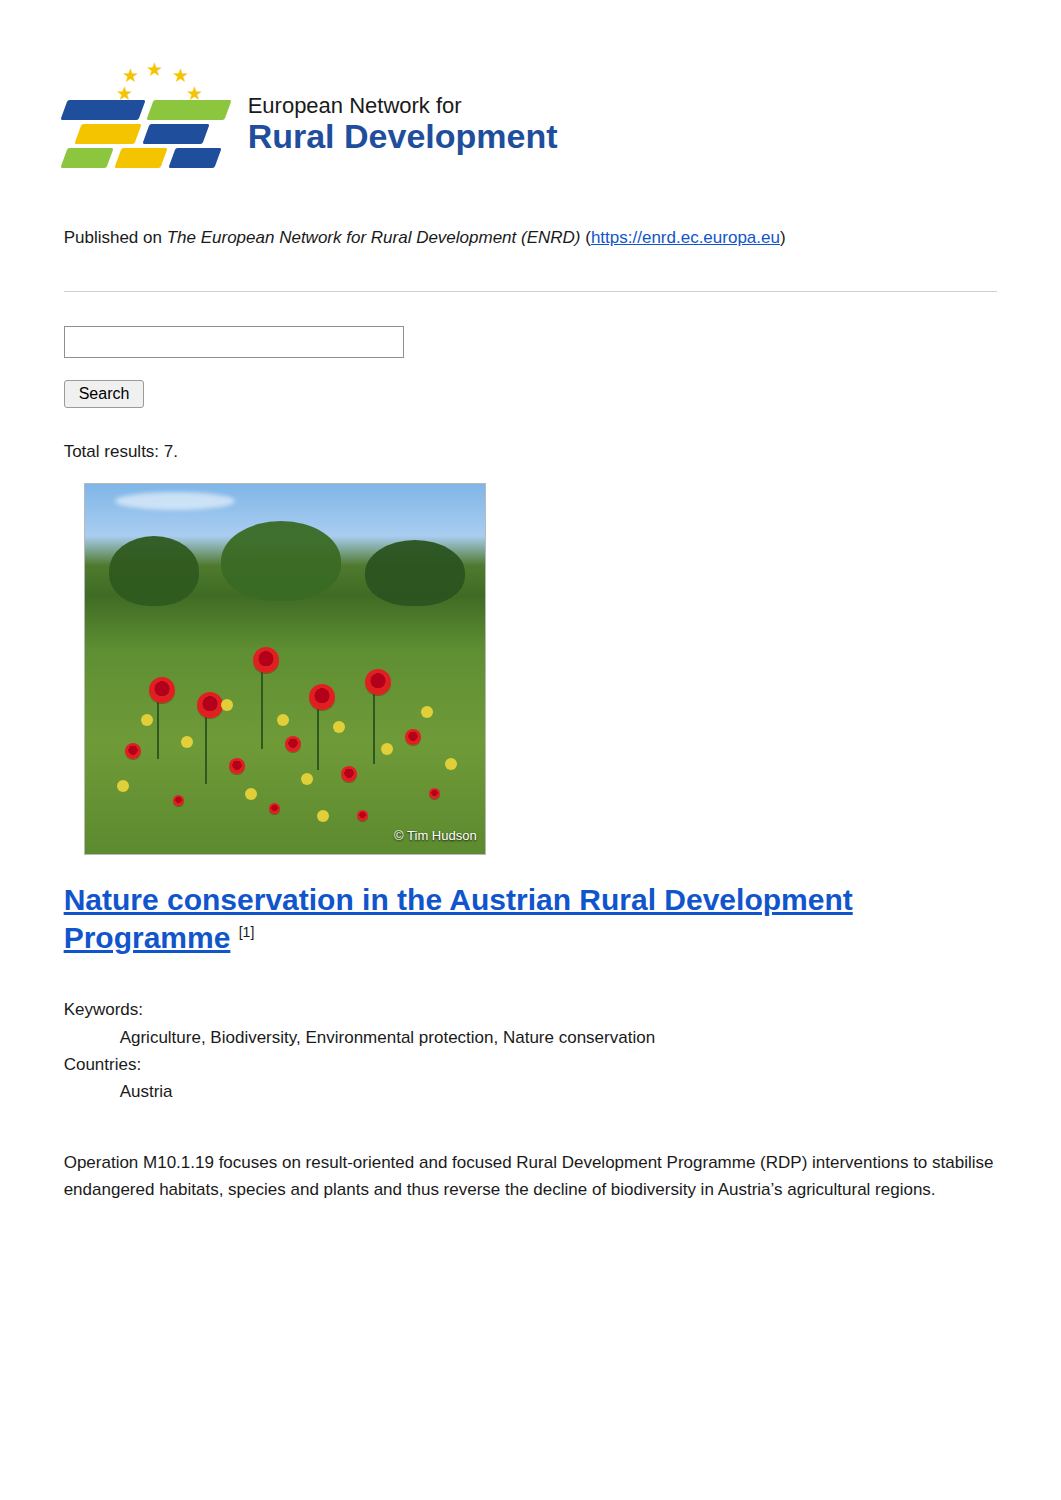★★★★★
European Network for Rural Development
Published on The European Network for Rural Development (ENRD) (https://enrd.ec.europa.eu)
Search
Total results: 7.
© Tim Hudson
Nature conservation in the Austrian Rural Development Programme [1]
Keywords:
Agriculture, Biodiversity, Environmental protection, Nature conservation
Countries:
Austria
Operation M10.1.19 focuses on result-oriented and focused Rural Development Programme (RDP) interventions to stabilise endangered habitats, species and plants and thus reverse the decline of biodiversity in Austria’s agricultural regions.